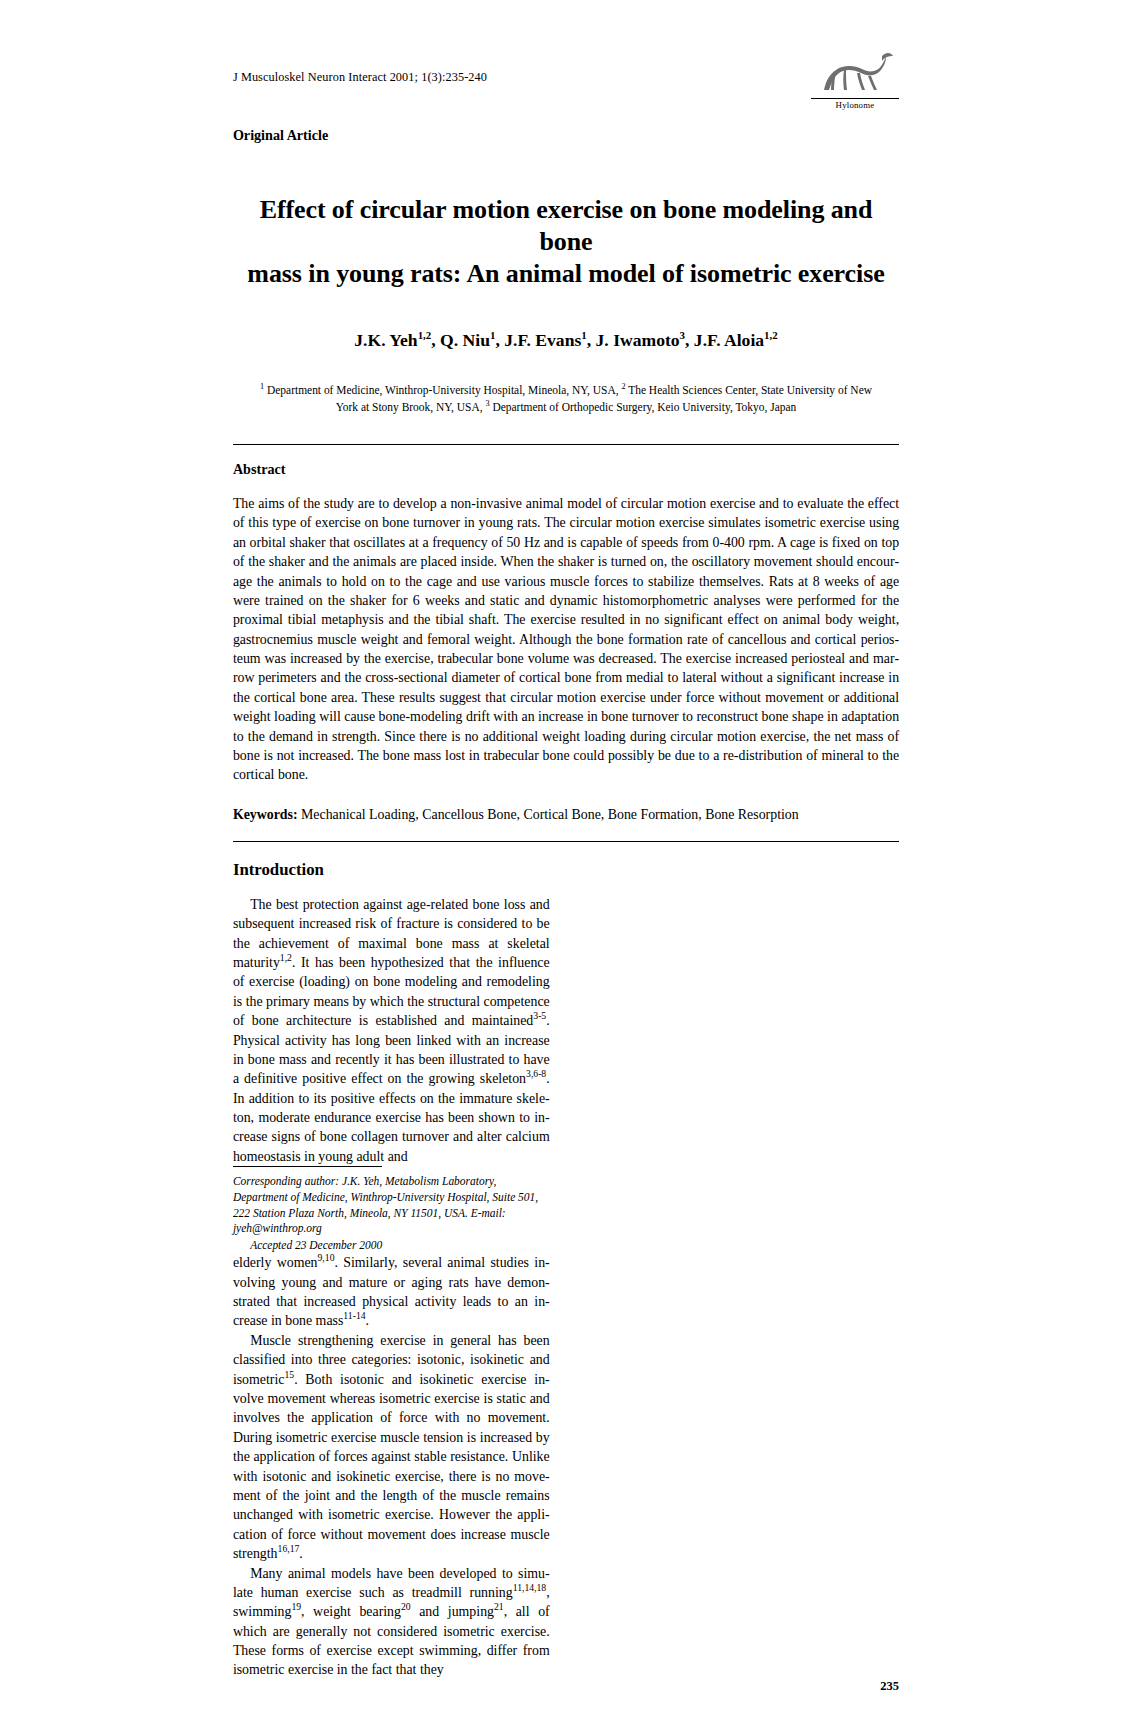Hylonome
J Musculoskel Neuron Interact 2001; 1(3):235-240
Original Article
Effect of circular motion exercise on bone modeling and bone
mass in young rats: An animal model of isometric exercise
J.K. Yeh1,2, Q. Niu1, J.F. Evans1, J. Iwamoto3, J.F. Aloia1,2
1 Department of Medicine, Winthrop-University Hospital, Mineola, NY, USA, 2 The Health Sciences Center, State University of New
York at Stony Brook, NY, USA, 3 Department of Orthopedic Surgery, Keio University, Tokyo, Japan
Abstract
The aims of the study are to develop a non-invasive animal model of circular motion exercise and to evaluate the effect of this type of exercise on bone turnover in young rats. The circular motion exercise simulates isometric exercise using an orbital shaker that oscillates at a frequency of 50 Hz and is capable of speeds from 0-400 rpm. A cage is fixed on top of the shaker and the animals are placed inside. When the shaker is turned on, the oscillatory movement should encourage the animals to hold on to the cage and use various muscle forces to stabilize themselves. Rats at 8 weeks of age were trained on the shaker for 6 weeks and static and dynamic histomorphometric analyses were performed for the proximal tibial metaphysis and the tibial shaft. The exercise resulted in no significant effect on animal body weight, gastrocnemius muscle weight and femoral weight. Although the bone formation rate of cancellous and cortical periosteum was increased by the exercise, trabecular bone volume was decreased. The exercise increased periosteal and marrow perimeters and the cross-sectional diameter of cortical bone from medial to lateral without a significant increase in the cortical bone area. These results suggest that circular motion exercise under force without movement or additional weight loading will cause bone-modeling drift with an increase in bone turnover to reconstruct bone shape in adaptation to the demand in strength. Since there is no additional weight loading during circular motion exercise, the net mass of bone is not increased. The bone mass lost in trabecular bone could possibly be due to a re-distribution of mineral to the cortical bone.
Keywords: Mechanical Loading, Cancellous Bone, Cortical Bone, Bone Formation, Bone Resorption
Introduction
The best protection against age-related bone loss and subsequent increased risk of fracture is considered to be the achievement of maximal bone mass at skeletal maturity1,2. It has been hypothesized that the influence of exercise (loading) on bone modeling and remodeling is the primary means by which the structural competence of bone architecture is established and maintained3-5. Physical activity has long been linked with an increase in bone mass and recently it has been illustrated to have a definitive positive effect on the growing skeleton3,6-8. In addition to its positive effects on the immature skeleton, moderate endurance exercise has been shown to increase signs of bone collagen turnover and alter calcium homeostasis in young adult and
Corresponding author: J.K. Yeh, Metabolism Laboratory, Department of Medicine, Winthrop-University Hospital, Suite 501, 222 Station Plaza North, Mineola, NY 11501, USA. E-mail: jyeh@winthrop.org
Accepted 23 December 2000
elderly women9,10. Similarly, several animal studies involving young and mature or aging rats have demonstrated that increased physical activity leads to an increase in bone mass11-14.
Muscle strengthening exercise in general has been classified into three categories: isotonic, isokinetic and isometric15. Both isotonic and isokinetic exercise involve movement whereas isometric exercise is static and involves the application of force with no movement. During isometric exercise muscle tension is increased by the application of forces against stable resistance. Unlike with isotonic and isokinetic exercise, there is no movement of the joint and the length of the muscle remains unchanged with isometric exercise. However the application of force without movement does increase muscle strength16,17.
Many animal models have been developed to simulate human exercise such as treadmill running11,14,18, swimming19, weight bearing20 and jumping21, all of which are generally not considered isometric exercise. These forms of exercise except swimming, differ from isometric exercise in the fact that they
235